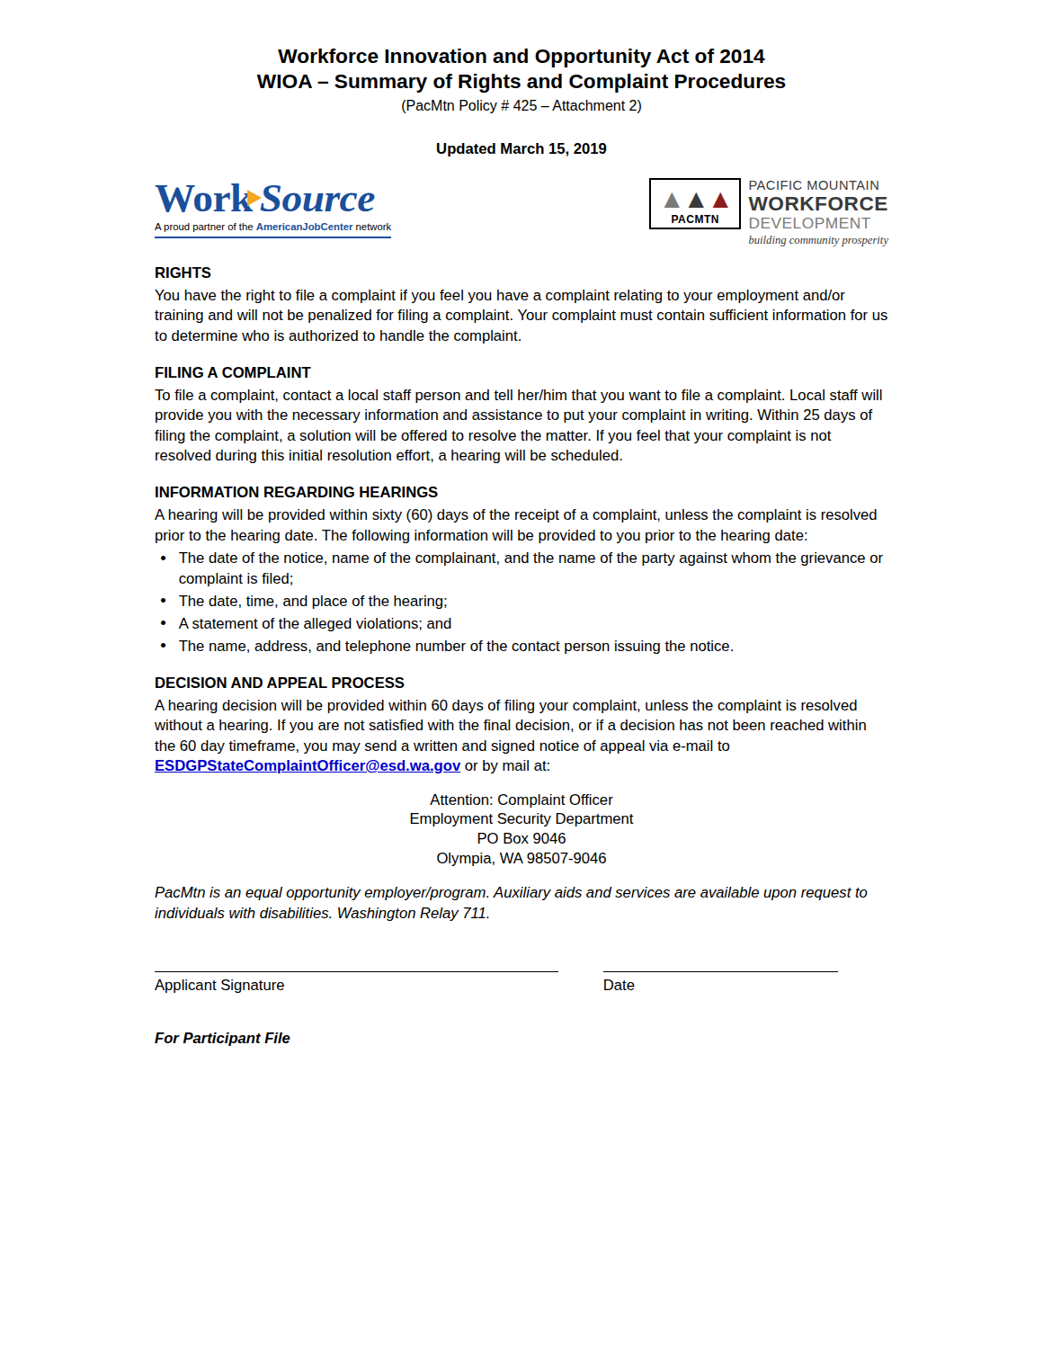Workforce Innovation and Opportunity Act of 2014
WIOA – Summary of Rights and Complaint Procedures
(PacMtn Policy # 425 – Attachment 2)
Updated March 15, 2019
Work Source
A proud partner of the AmericanJobCenter network
▲▲▲
PACMTN
Pacific Mountain
Workforce
Development
building community prosperity
Rights
You have the right to file a complaint if you feel you have a complaint relating to your employment and/or training and will not be penalized for filing a complaint. Your complaint must contain sufficient information for us to determine who is authorized to handle the complaint.
Filing a Complaint
To file a complaint, contact a local staff person and tell her/him that you want to file a complaint. Local staff will provide you with the necessary information and assistance to put your complaint in writing. Within 25 days of filing the complaint, a solution will be offered to resolve the matter. If you feel that your complaint is not resolved during this initial resolution effort, a hearing will be scheduled.
Information Regarding Hearings
A hearing will be provided within sixty (60) days of the receipt of a complaint, unless the complaint is resolved prior to the hearing date. The following information will be provided to you prior to the hearing date:
The date of the notice, name of the complainant, and the name of the party against whom the grievance or complaint is filed;
The date, time, and place of the hearing;
A statement of the alleged violations; and
The name, address, and telephone number of the contact person issuing the notice.
Decision and Appeal Process
A hearing decision will be provided within 60 days of filing your complaint, unless the complaint is resolved without a hearing. If you are not satisfied with the final decision, or if a decision has not been reached within the 60 day timeframe, you may send a written and signed notice of appeal via e-mail to ESDGPStateComplaintOfficer@esd.wa.gov or by mail at:
Attention: Complaint Officer
Employment Security Department
PO Box 9046
Olympia, WA 98507-9046
PacMtn is an equal opportunity employer/program. Auxiliary aids and services are available upon request to individuals with disabilities. Washington Relay 711.
Applicant Signature
Date
For Participant File